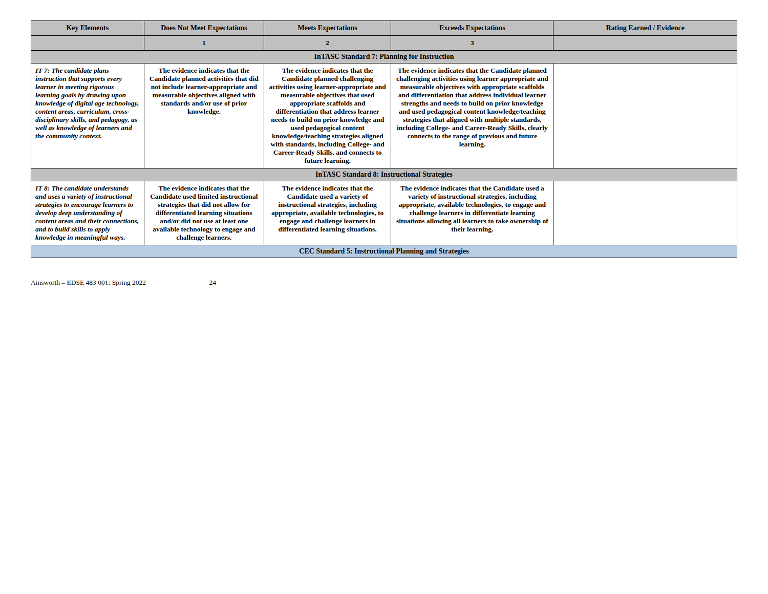| Key Elements | Does Not Meet Expectations | Meets Expectations | Exceeds Expectations | Rating Earned / Evidence |
| --- | --- | --- | --- | --- |
| | 1 | 2 | 3 | |
| InTASC Standard 7: Planning for Instruction |
| IT 7: The candidate plans instruction that supports every learner in meeting rigorous learning goals by drawing upon knowledge of digital age technology, content areas, curriculum, cross-disciplinary skills, and pedagogy, as well as knowledge of learners and the community context. | The evidence indicates that the Candidate planned activities that did not include learner-appropriate and measurable objectives aligned with standards and/or use of prior knowledge. | The evidence indicates that the Candidate planned challenging activities using learner-appropriate and measurable objectives that used appropriate scaffolds and differentiation that address learner needs to build on prior knowledge and used pedagogical content knowledge/teaching strategies aligned with standards, including College- and Career-Ready Skills, and connects to future learning. | The evidence indicates that the Candidate planned challenging activities using learner appropriate and measurable objectives with appropriate scaffolds and differentiation that address individual learner strengths and needs to build on prior knowledge and used pedagogical content knowledge/teaching strategies that aligned with multiple standards, including College- and Career-Ready Skills, clearly connects to the range of previous and future learning. | |
| InTASC Standard 8: Instructional Strategies |
| IT 8: The candidate understands and uses a variety of instructional strategies to encourage learners to develop deep understanding of content areas and their connections, and to build skills to apply knowledge in meaningful ways. | The evidence indicates that the Candidate used limited instructional strategies that did not allow for differentiated learning situations and/or did not use at least one available technology to engage and challenge learners. | The evidence indicates that the Candidate used a variety of instructional strategies, including appropriate, available technologies, to engage and challenge learners in differentiated learning situations. | The evidence indicates that the Candidate used a variety of instructional strategies, including appropriate, available technologies, to engage and challenge learners in differentiate learning situations allowing all learners to take ownership of their learning. | |
| CEC Standard 5: Instructional Planning and Strategies |
Ainsworth – EDSE 483 001: Spring 2022 24